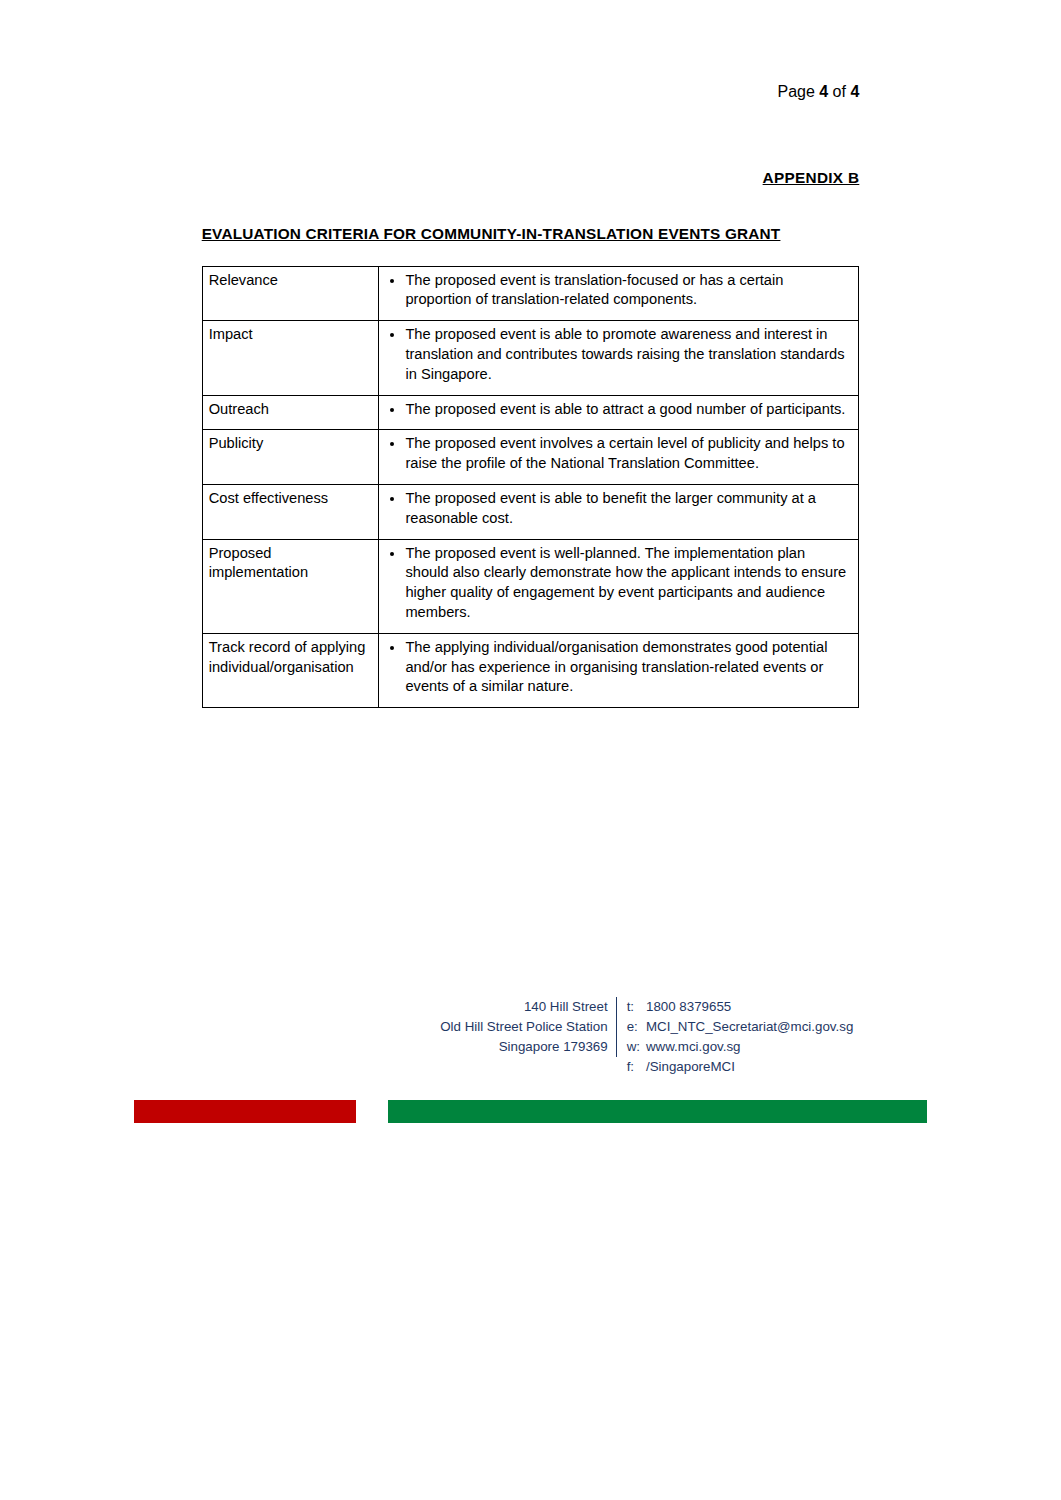Page 4 of 4
APPENDIX B
EVALUATION CRITERIA FOR COMMUNITY-IN-TRANSLATION EVENTS GRANT
| Relevance | The proposed event is translation-focused or has a certain proportion of translation-related components. |
| Impact | The proposed event is able to promote awareness and interest in translation and contributes towards raising the translation standards in Singapore. |
| Outreach | The proposed event is able to attract a good number of participants. |
| Publicity | The proposed event involves a certain level of publicity and helps to raise the profile of the National Translation Committee. |
| Cost effectiveness | The proposed event is able to benefit the larger community at a reasonable cost. |
| Proposed implementation | The proposed event is well-planned. The implementation plan should also clearly demonstrate how the applicant intends to ensure higher quality of engagement by event participants and audience members. |
| Track record of applying individual/organisation | The applying individual/organisation demonstrates good potential and/or has experience in organising translation-related events or events of a similar nature. |
140 Hill Street
Old Hill Street Police Station
Singapore 179369
| t: | 1800 8379655 |
| e: | MCI_NTC_Secretariat@mci.gov.sg |
| w: | www.mci.gov.sg |
| f: | /SingaporeMCI |